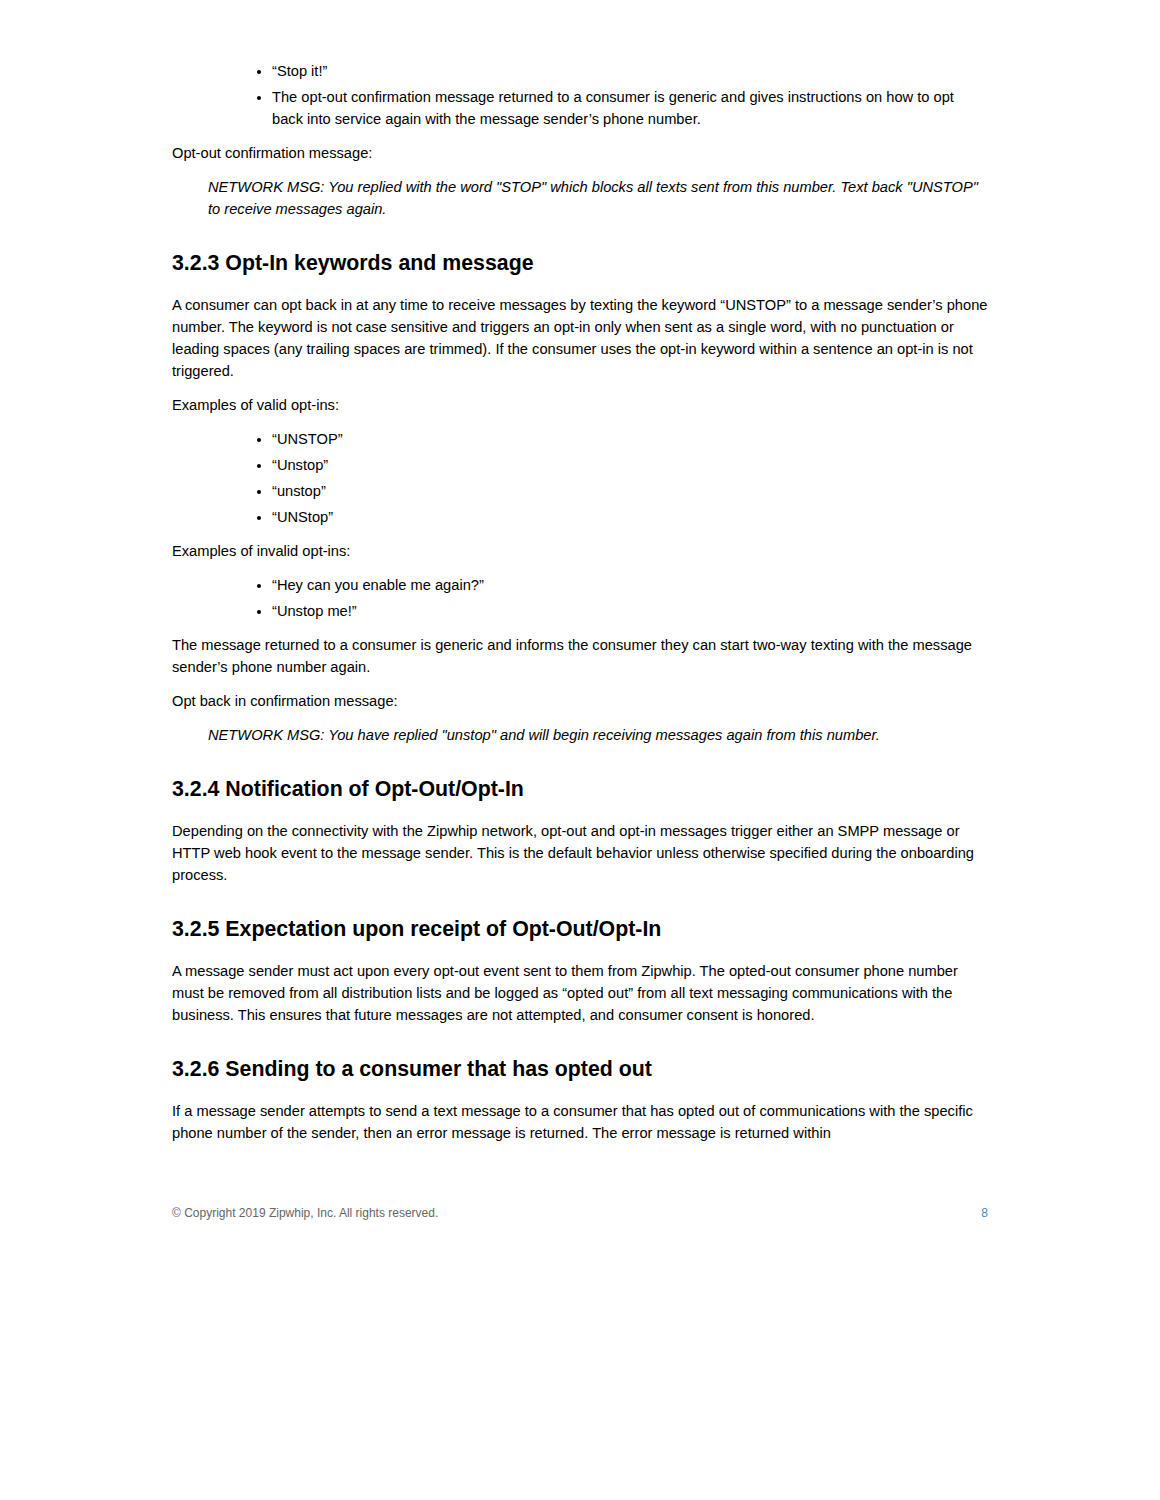“Stop it!”
The opt-out confirmation message returned to a consumer is generic and gives instructions on how to opt back into service again with the message sender’s phone number.
Opt-out confirmation message:
NETWORK MSG: You replied with the word "STOP" which blocks all texts sent from this number. Text back "UNSTOP" to receive messages again.
3.2.3 Opt-In keywords and message
A consumer can opt back in at any time to receive messages by texting the keyword “UNSTOP” to a message sender’s phone number. The keyword is not case sensitive and triggers an opt-in only when sent as a single word, with no punctuation or leading spaces (any trailing spaces are trimmed). If the consumer uses the opt-in keyword within a sentence an opt-in is not triggered.
Examples of valid opt-ins:
“UNSTOP”
“Unstop”
“unstop”
“UNStop”
Examples of invalid opt-ins:
“Hey can you enable me again?”
“Unstop me!”
The message returned to a consumer is generic and informs the consumer they can start two-way texting with the message sender’s phone number again.
Opt back in confirmation message:
NETWORK MSG: You have replied "unstop" and will begin receiving messages again from this number.
3.2.4 Notification of Opt-Out/Opt-In
Depending on the connectivity with the Zipwhip network, opt-out and opt-in messages trigger either an SMPP message or HTTP web hook event to the message sender. This is the default behavior unless otherwise specified during the onboarding process.
3.2.5 Expectation upon receipt of Opt-Out/Opt-In
A message sender must act upon every opt-out event sent to them from Zipwhip. The opted-out consumer phone number must be removed from all distribution lists and be logged as “opted out” from all text messaging communications with the business. This ensures that future messages are not attempted, and consumer consent is honored.
3.2.6 Sending to a consumer that has opted out
If a message sender attempts to send a text message to a consumer that has opted out of communications with the specific phone number of the sender, then an error message is returned. The error message is returned within
© Copyright 2019 Zipwhip, Inc. All rights reserved. 8